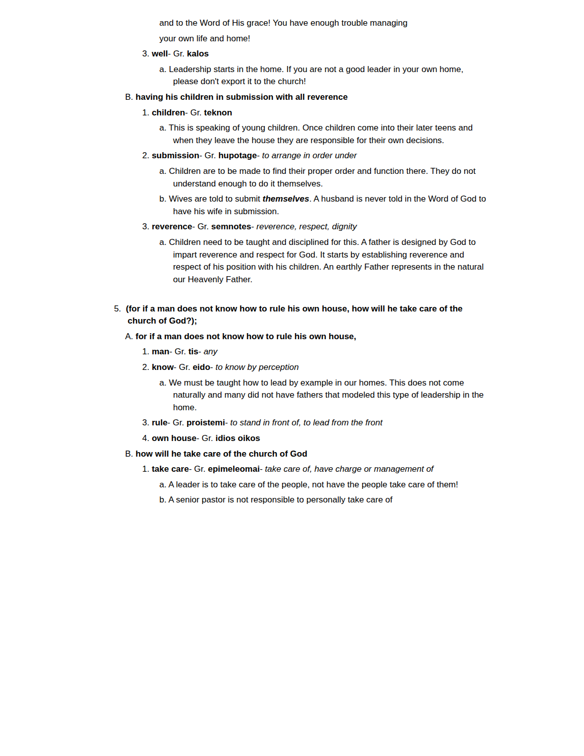and to the Word of His grace! You have enough trouble managing
your own life and home!
3. well- Gr. kalos
a. Leadership starts in the home. If you are not a good leader in your own home, please don't export it to the church!
B. having his children in submission with all reverence
1. children- Gr. teknon
a. This is speaking of young children. Once children come into their later teens and when they leave the house they are responsible for their own decisions.
2. submission- Gr. hupotage- to arrange in order under
a. Children are to be made to find their proper order and function there. They do not understand enough to do it themselves.
b. Wives are told to submit themselves. A husband is never told in the Word of God to have his wife in submission.
3. reverence- Gr. semnotes- reverence, respect, dignity
a. Children need to be taught and disciplined for this. A father is designed by God to impart reverence and respect for God. It starts by establishing reverence and respect of his position with his children. An earthly Father represents in the natural our Heavenly Father.
5. (for if a man does not know how to rule his own house, how will he take care of the church of God?);
A. for if a man does not know how to rule his own house,
1. man- Gr. tis- any
2. know- Gr. eido- to know by perception
a. We must be taught how to lead by example in our homes. This does not come naturally and many did not have fathers that modeled this type of leadership in the home.
3. rule- Gr. proistemi- to stand in front of, to lead from the front
4. own house- Gr. idios oikos
B. how will he take care of the church of God
1. take care- Gr. epimeleomai- take care of, have charge or management of
a. A leader is to take care of the people, not have the people take care of them!
b. A senior pastor is not responsible to personally take care of